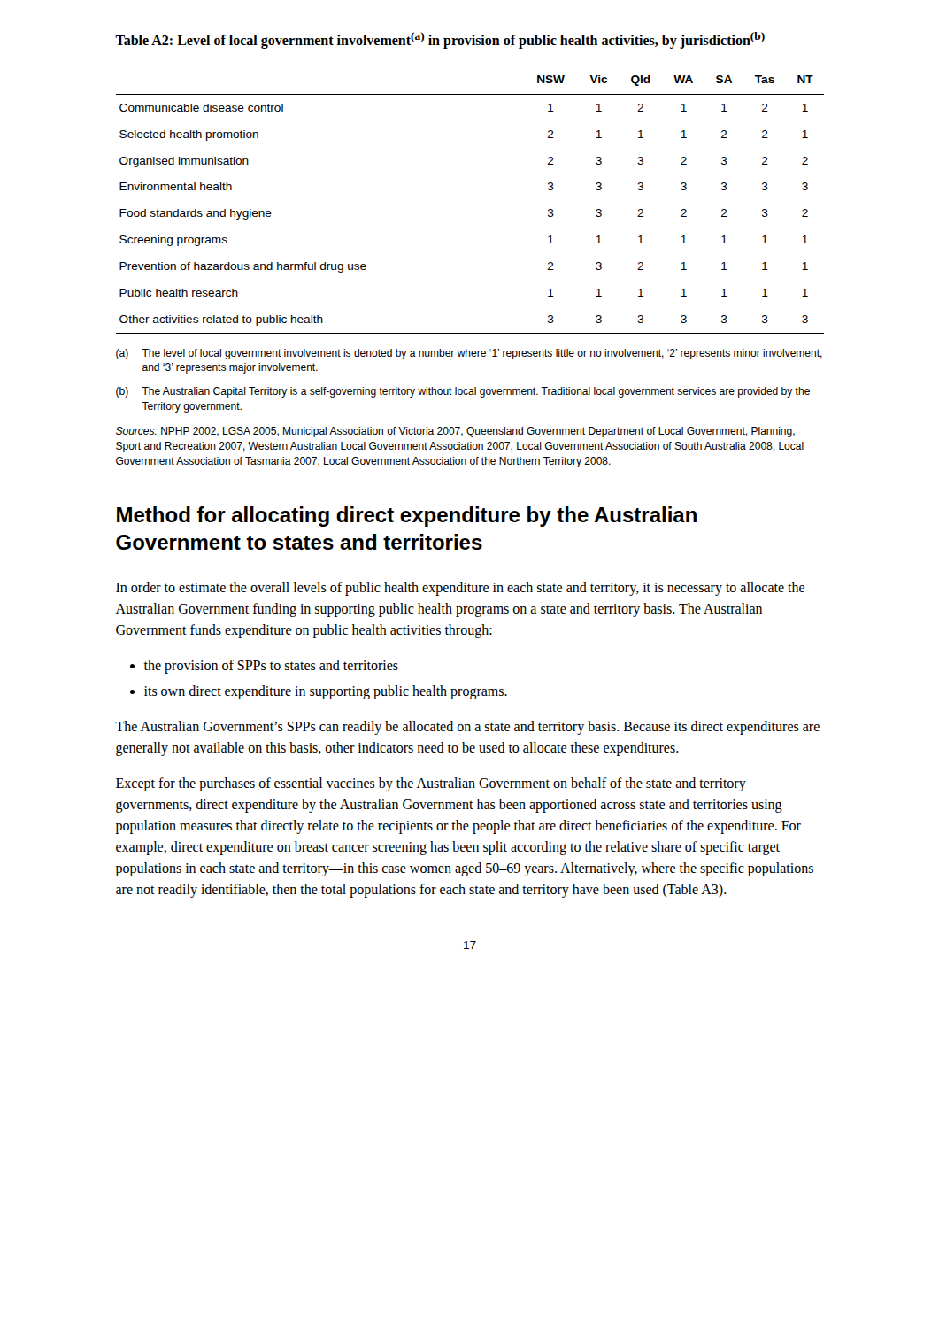Table A2: Level of local government involvement(a) in provision of public health activities, by jurisdiction(b)
| | NSW | Vic | Qld | WA | SA | Tas | NT |
| --- | --- | --- | --- | --- | --- | --- | --- |
| Communicable disease control | 1 | 1 | 2 | 1 | 1 | 2 | 1 |
| Selected health promotion | 2 | 1 | 1 | 1 | 2 | 2 | 1 |
| Organised immunisation | 2 | 3 | 3 | 2 | 3 | 2 | 2 |
| Environmental health | 3 | 3 | 3 | 3 | 3 | 3 | 3 |
| Food standards and hygiene | 3 | 3 | 2 | 2 | 2 | 3 | 2 |
| Screening programs | 1 | 1 | 1 | 1 | 1 | 1 | 1 |
| Prevention of hazardous and harmful drug use | 2 | 3 | 2 | 1 | 1 | 1 | 1 |
| Public health research | 1 | 1 | 1 | 1 | 1 | 1 | 1 |
| Other activities related to public health | 3 | 3 | 3 | 3 | 3 | 3 | 3 |
(a) The level of local government involvement is denoted by a number where ‘1’ represents little or no involvement, ‘2’ represents minor involvement, and ‘3’ represents major involvement.
(b) The Australian Capital Territory is a self-governing territory without local government. Traditional local government services are provided by the Territory government.
Sources: NPHP 2002, LGSA 2005, Municipal Association of Victoria 2007, Queensland Government Department of Local Government, Planning, Sport and Recreation 2007, Western Australian Local Government Association 2007, Local Government Association of South Australia 2008, Local Government Association of Tasmania 2007, Local Government Association of the Northern Territory 2008.
Method for allocating direct expenditure by the Australian Government to states and territories
In order to estimate the overall levels of public health expenditure in each state and territory, it is necessary to allocate the Australian Government funding in supporting public health programs on a state and territory basis. The Australian Government funds expenditure on public health activities through:
the provision of SPPs to states and territories
its own direct expenditure in supporting public health programs.
The Australian Government’s SPPs can readily be allocated on a state and territory basis. Because its direct expenditures are generally not available on this basis, other indicators need to be used to allocate these expenditures.
Except for the purchases of essential vaccines by the Australian Government on behalf of the state and territory governments, direct expenditure by the Australian Government has been apportioned across state and territories using population measures that directly relate to the recipients or the people that are direct beneficiaries of the expenditure. For example, direct expenditure on breast cancer screening has been split according to the relative share of specific target populations in each state and territory—in this case women aged 50–69 years. Alternatively, where the specific populations are not readily identifiable, then the total populations for each state and territory have been used (Table A3).
17